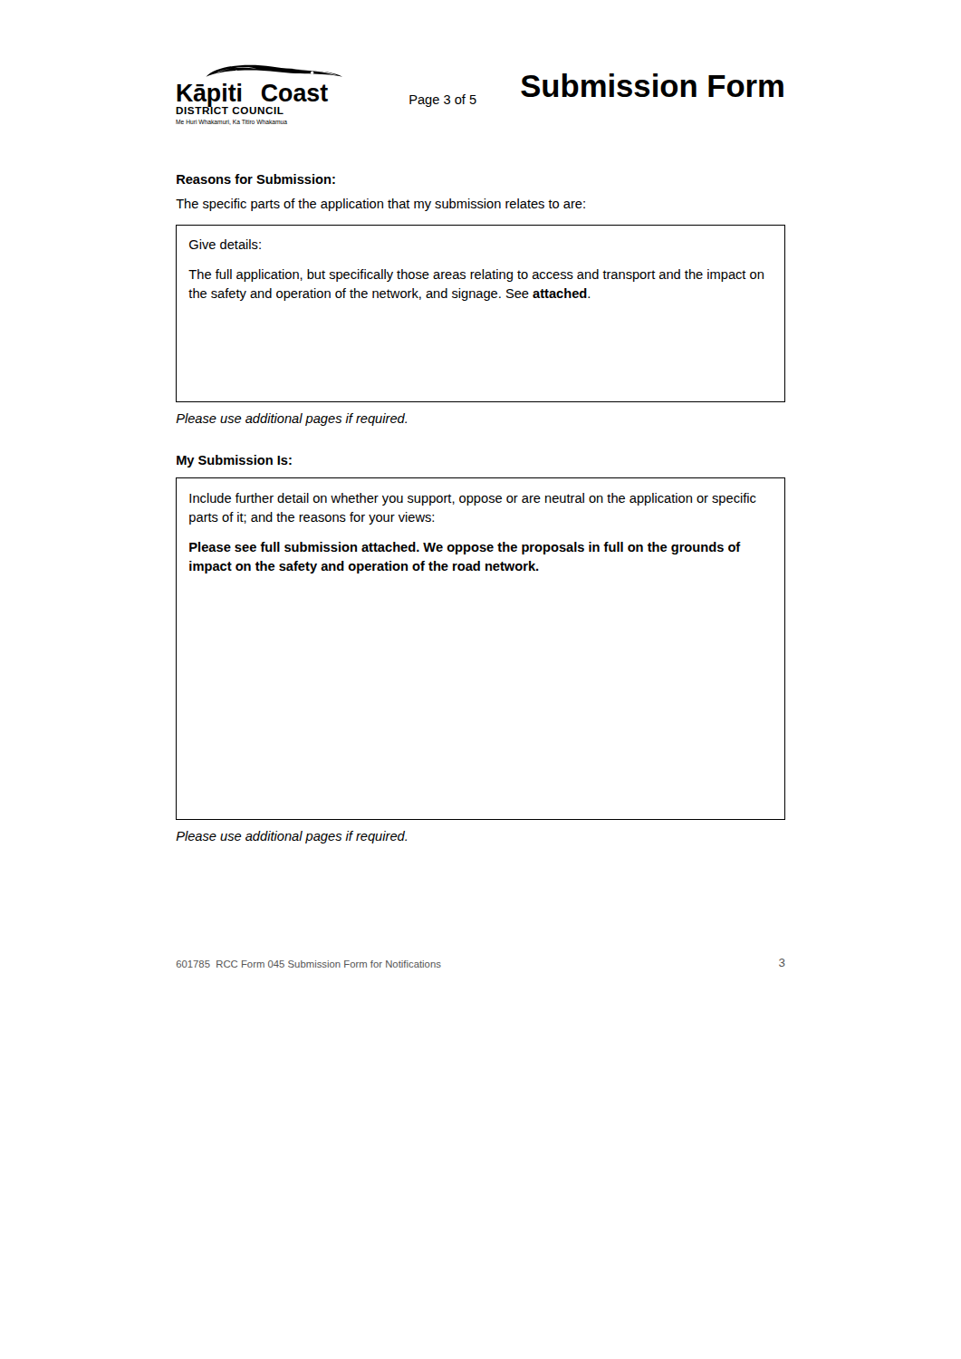K āpiti Coast DISTRICT COUNCIL Me Huri Whakamuri, Ka Titiro Whakamua
Page 3 of 5
Submission Form
Reasons for Submission:
The specific parts of the application that my submission relates to are:
Give details:
The full application, but specifically those areas relating to access and transport and the impact on the safety and operation of the network, and signage. See attached.
Please use additional pages if required.
My Submission Is:
Include further detail on whether you support, oppose or are neutral on the application or specific parts of it; and the reasons for your views:
Please see full submission attached. We oppose the proposals in full on the grounds of impact on the safety and operation of the road network.
Please use additional pages if required.
601785 RCC Form 045 Submission Form for Notifications
3